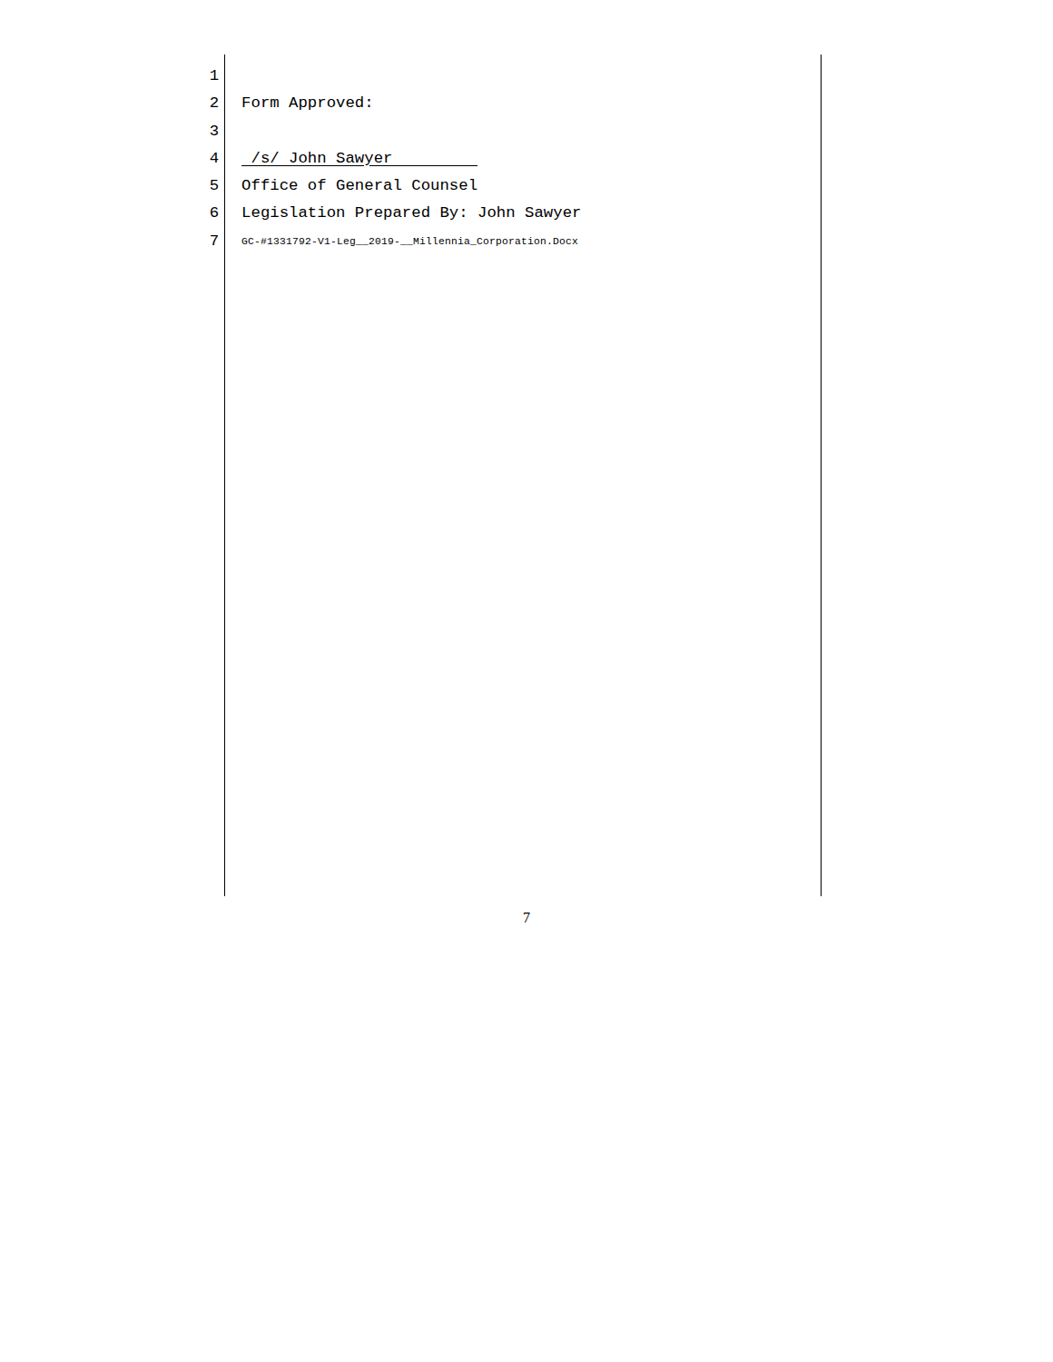1
2
3
4
5
6
7
Form Approved:
/s/ John Sawyer
Office of General Counsel
Legislation Prepared By: John Sawyer
GC-#1331792-V1-Leg__2019-__Millennia_Corporation.Docx
7